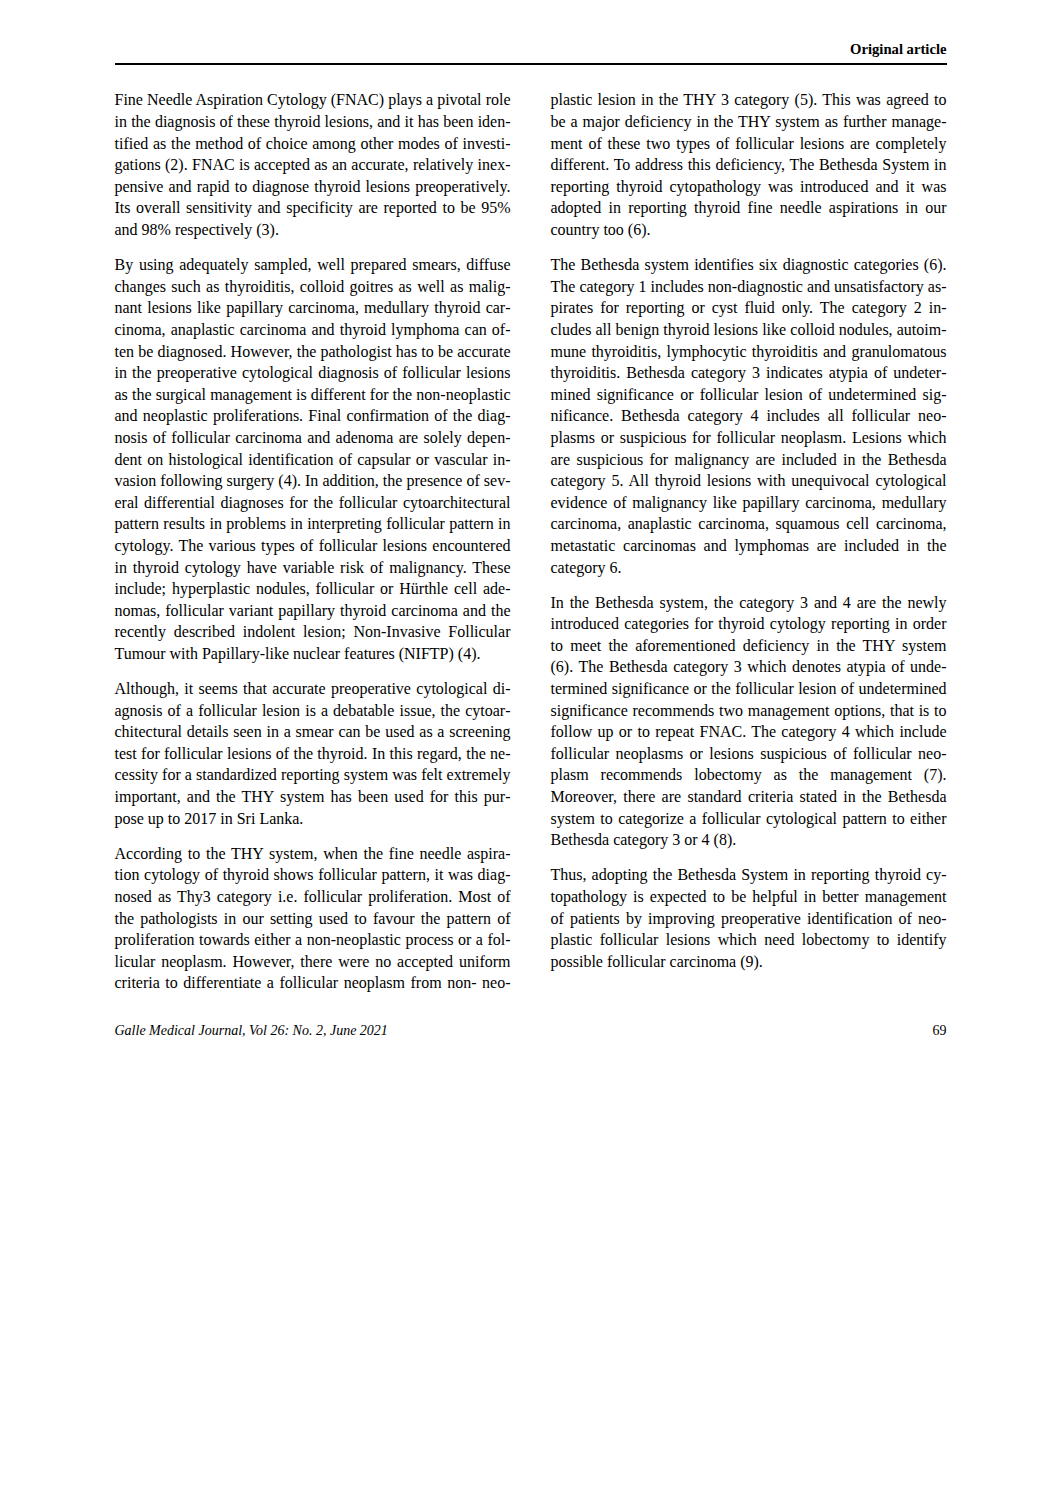Original article
Fine Needle Aspiration Cytology (FNAC) plays a pivotal role in the diagnosis of these thyroid lesions, and it has been identified as the method of choice among other modes of investigations (2). FNAC is accepted as an accurate, relatively inexpensive and rapid to diagnose thyroid lesions preoperatively. Its overall sensitivity and specificity are reported to be 95% and 98% respectively (3).
By using adequately sampled, well prepared smears, diffuse changes such as thyroiditis, colloid goitres as well as malignant lesions like papillary carcinoma, medullary thyroid carcinoma, anaplastic carcinoma and thyroid lymphoma can often be diagnosed. However, the pathologist has to be accurate in the preoperative cytological diagnosis of follicular lesions as the surgical management is different for the non-neoplastic and neoplastic proliferations. Final confirmation of the diagnosis of follicular carcinoma and adenoma are solely dependent on histological identification of capsular or vascular invasion following surgery (4). In addition, the presence of several differential diagnoses for the follicular cytoarchitectural pattern results in problems in interpreting follicular pattern in cytology. The various types of follicular lesions encountered in thyroid cytology have variable risk of malignancy. These include; hyperplastic nodules, follicular or Hürthle cell adenomas, follicular variant papillary thyroid carcinoma and the recently described indolent lesion; Non-Invasive Follicular Tumour with Papillary-like nuclear features (NIFTP) (4).
Although, it seems that accurate preoperative cytological diagnosis of a follicular lesion is a debatable issue, the cytoarchitectural details seen in a smear can be used as a screening test for follicular lesions of the thyroid. In this regard, the necessity for a standardized reporting system was felt extremely important, and the THY system has been used for this purpose up to 2017 in Sri Lanka.
According to the THY system, when the fine needle aspiration cytology of thyroid shows follicular pattern, it was diagnosed as Thy3 category i.e. follicular proliferation. Most of the pathologists in our setting used to favour the pattern of proliferation towards either a non-neoplastic process or a follicular neoplasm. However, there were no accepted uniform criteria to differentiate a follicular neoplasm from non- neoplastic lesion in the THY 3 category (5). This was agreed to be a major deficiency in the THY system as further management of these two types of follicular lesions are completely different. To address this deficiency, The Bethesda System in reporting thyroid cytopathology was introduced and it was adopted in reporting thyroid fine needle aspirations in our country too (6).
The Bethesda system identifies six diagnostic categories (6). The category 1 includes non-diagnostic and unsatisfactory aspirates for reporting or cyst fluid only. The category 2 includes all benign thyroid lesions like colloid nodules, autoimmune thyroiditis, lymphocytic thyroiditis and granulomatous thyroiditis. Bethesda category 3 indicates atypia of undetermined significance or follicular lesion of undetermined significance. Bethesda category 4 includes all follicular neoplasms or suspicious for follicular neoplasm. Lesions which are suspicious for malignancy are included in the Bethesda category 5. All thyroid lesions with unequivocal cytological evidence of malignancy like papillary carcinoma, medullary carcinoma, anaplastic carcinoma, squamous cell carcinoma, metastatic carcinomas and lymphomas are included in the category 6.
In the Bethesda system, the category 3 and 4 are the newly introduced categories for thyroid cytology reporting in order to meet the aforementioned deficiency in the THY system (6). The Bethesda category 3 which denotes atypia of undetermined significance or the follicular lesion of undetermined significance recommends two management options, that is to follow up or to repeat FNAC. The category 4 which include follicular neoplasms or lesions suspicious of follicular neoplasm recommends lobectomy as the management (7). Moreover, there are standard criteria stated in the Bethesda system to categorize a follicular cytological pattern to either Bethesda category 3 or 4 (8).
Thus, adopting the Bethesda System in reporting thyroid cytopathology is expected to be helpful in better management of patients by improving preoperative identification of neoplastic follicular lesions which need lobectomy to identify possible follicular carcinoma (9).
Galle Medical Journal, Vol 26: No. 2, June 2021 69